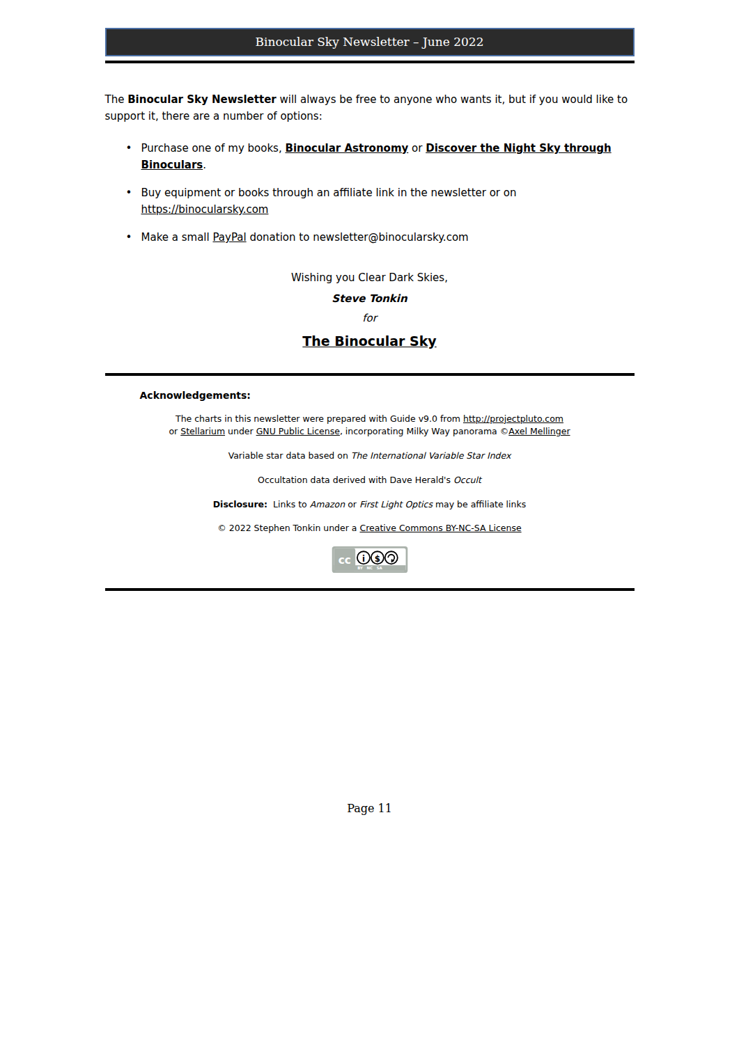Binocular Sky Newsletter – June 2022
The Binocular Sky Newsletter will always be free to anyone who wants it, but if you would like to support it, there are a number of options:
Purchase one of my books, Binocular Astronomy or Discover the Night Sky through Binoculars.
Buy equipment or books through an affiliate link in the newsletter or on https://binocularsky.com
Make a small PayPal donation to newsletter@binocularsky.com
Wishing you Clear Dark Skies,
Steve Tonkin
for
The Binocular Sky
Acknowledgements:
The charts in this newsletter were prepared with Guide v9.0 from http://projectpluto.com
or Stellarium under GNU Public License, incorporating Milky Way panorama ©Axel Mellinger
Variable star data based on The International Variable Star Index
Occultation data derived with Dave Herald's Occult
Disclosure: Links to Amazon or First Light Optics may be affiliate links
© 2022 Stephen Tonkin under a Creative Commons BY-NC-SA License
cc i $ BY NC SA
Page 11